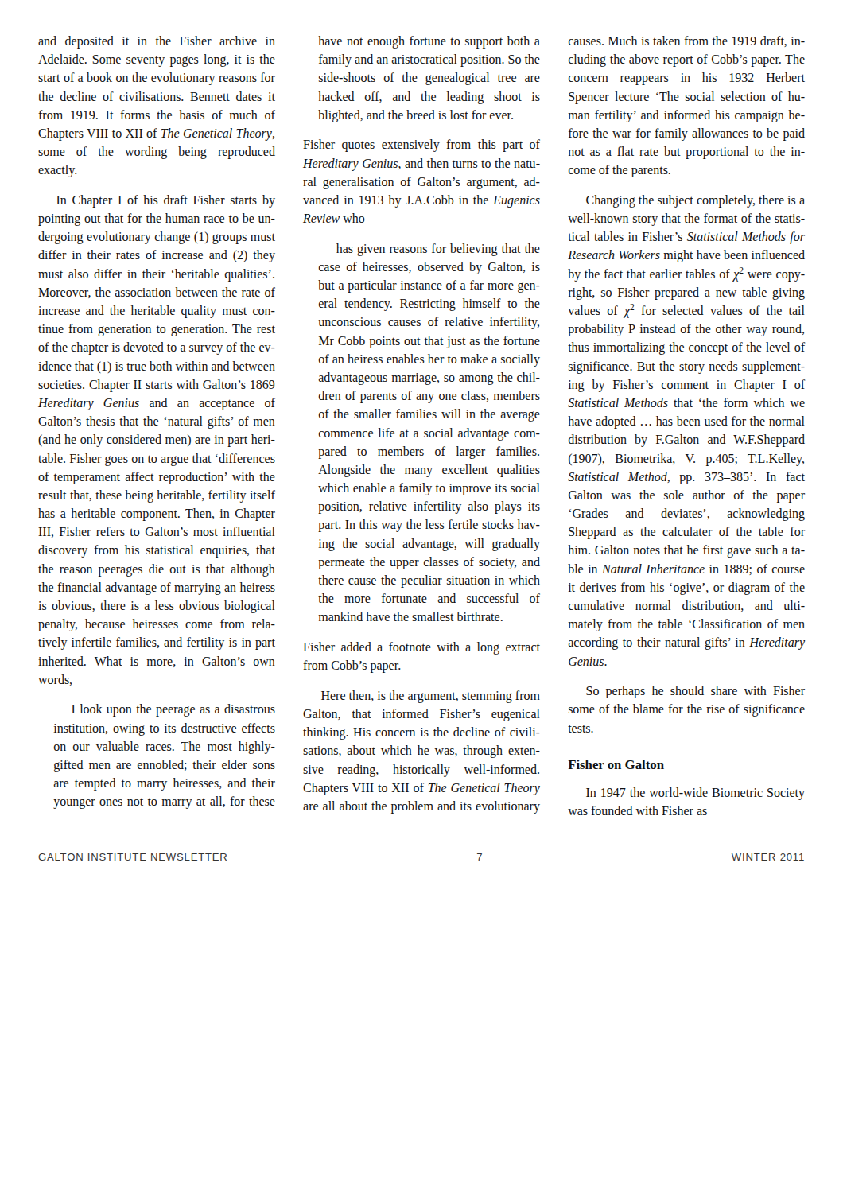and deposited it in the Fisher archive in Adelaide. Some seventy pages long, it is the start of a book on the evolutionary reasons for the decline of civilisations. Bennett dates it from 1919. It forms the basis of much of Chapters VIII to XII of The Genetical Theory, some of the wording being reproduced exactly.
In Chapter I of his draft Fisher starts by pointing out that for the human race to be undergoing evolutionary change (1) groups must differ in their rates of increase and (2) they must also differ in their ‘heritable qualities’. Moreover, the association between the rate of increase and the heritable quality must continue from generation to generation. The rest of the chapter is devoted to a survey of the evidence that (1) is true both within and between societies. Chapter II starts with Galton’s 1869 Hereditary Genius and an acceptance of Galton’s thesis that the ‘natural gifts’ of men (and he only considered men) are in part heritable. Fisher goes on to argue that ‘differences of temperament affect reproduction’ with the result that, these being heritable, fertility itself has a heritable component. Then, in Chapter III, Fisher refers to Galton’s most influential discovery from his statistical enquiries, that the reason peerages die out is that although the financial advantage of marrying an heiress is obvious, there is a less obvious biological penalty, because heiresses come from relatively infertile families, and fertility is in part inherited. What is more, in Galton’s own words,
I look upon the peerage as a disastrous institution, owing to its destructive effects on our valuable races. The most highly-gifted men are ennobled; their elder sons are tempted to marry heiresses, and their younger ones not to marry at all, for these have not enough fortune to support both a family and an aristocratical position. So the side-shoots of the genealogical tree are hacked off, and the leading shoot is blighted, and the breed is lost for ever.
Fisher quotes extensively from this part of Hereditary Genius, and then turns to the natural generalisation of Galton’s argument, advanced in 1913 by J.A.Cobb in the Eugenics Review who
has given reasons for believing that the case of heiresses, observed by Galton, is but a particular instance of a far more general tendency. Restricting himself to the unconscious causes of relative infertility, Mr Cobb points out that just as the fortune of an heiress enables her to make a socially advantageous marriage, so among the children of parents of any one class, members of the smaller families will in the average commence life at a social advantage compared to members of larger families. Alongside the many excellent qualities which enable a family to improve its social position, relative infertility also plays its part. In this way the less fertile stocks having the social advantage, will gradually permeate the upper classes of society, and there cause the peculiar situation in which the more fortunate and successful of mankind have the smallest birthrate.
Fisher added a footnote with a long extract from Cobb’s paper.
Here then, is the argument, stemming from Galton, that informed Fisher’s eugenical thinking. His concern is the decline of civilisations, about which he was, through extensive reading, historically well-informed. Chapters VIII to XII of The Genetical Theory are all about the problem and its evolutionary causes. Much is taken from the 1919 draft, including the above report of Cobb’s paper. The concern reappears in his 1932 Herbert Spencer lecture ‘The social selection of human fertility’ and informed his campaign before the war for family allowances to be paid not as a flat rate but proportional to the income of the parents.
Changing the subject completely, there is a well-known story that the format of the statistical tables in Fisher’s Statistical Methods for Research Workers might have been influenced by the fact that earlier tables of χ2 were copyright, so Fisher prepared a new table giving values of χ2 for selected values of the tail probability P instead of the other way round, thus immortalizing the concept of the level of significance. But the story needs supplementing by Fisher’s comment in Chapter I of Statistical Methods that ‘the form which we have adopted … has been used for the normal distribution by F.Galton and W.F.Sheppard (1907), Biometrika, V. p.405; T.L.Kelley, Statistical Method, pp. 373–385’. In fact Galton was the sole author of the paper ‘Grades and deviates’, acknowledging Sheppard as the calculater of the table for him. Galton notes that he first gave such a table in Natural Inheritance in 1889; of course it derives from his ‘ogive’, or diagram of the cumulative normal distribution, and ultimately from the table ‘Classification of men according to their natural gifts’ in Hereditary Genius.
So perhaps he should share with Fisher some of the blame for the rise of significance tests.
Fisher on Galton
In 1947 the world-wide Biometric Society was founded with Fisher as
GALTON INSTITUTE NEWSLETTER 7 WINTER 2011